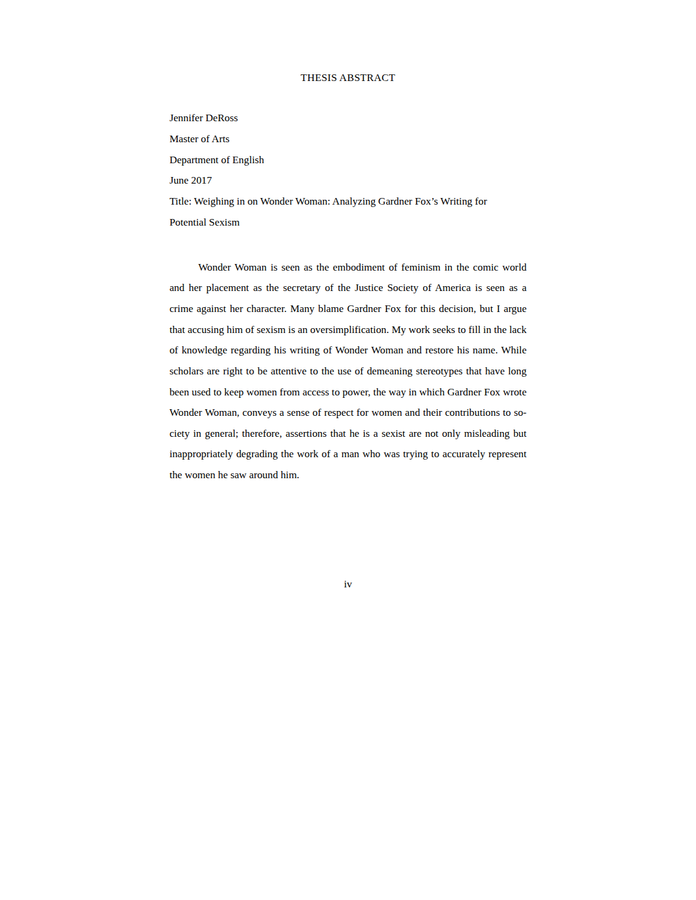THESIS ABSTRACT
Jennifer DeRoss
Master of Arts
Department of English
June 2017
Title: Weighing in on Wonder Woman: Analyzing Gardner Fox’s Writing for Potential Sexism
Wonder Woman is seen as the embodiment of feminism in the comic world and her placement as the secretary of the Justice Society of America is seen as a crime against her character. Many blame Gardner Fox for this decision, but I argue that accusing him of sexism is an oversimplification. My work seeks to fill in the lack of knowledge regarding his writing of Wonder Woman and restore his name. While scholars are right to be attentive to the use of demeaning stereotypes that have long been used to keep women from access to power, the way in which Gardner Fox wrote Wonder Woman, conveys a sense of respect for women and their contributions to society in general; therefore, assertions that he is a sexist are not only misleading but inappropriately degrading the work of a man who was trying to accurately represent the women he saw around him.
iv